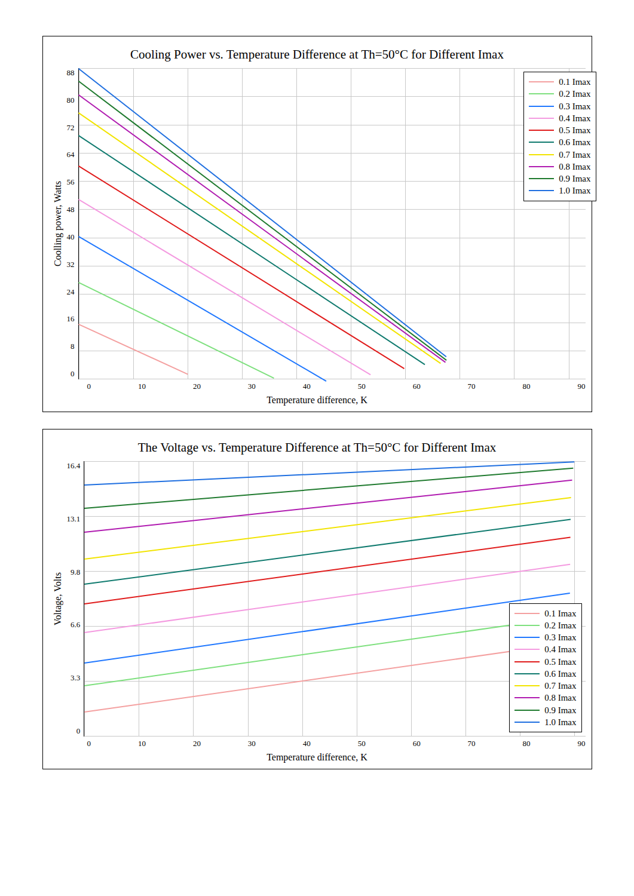Cooling Power vs. Temperature Difference at Th=50°C for Different Imax
Coolling power, Watts
88 80 72 64 56 48 40 32 24 16 8 0
0.1 Imax
0.2 Imax
0.3 Imax
0.4 Imax
0.5 Imax
0.6 Imax
0.7 Imax
0.8 Imax
0.9 Imax
1.0 Imax
010203040 5060708090
Temperature difference, K
The Voltage vs. Temperature Difference at Th=50°C for Different Imax
Voltage, Volts
16.4 13.1 9.8 6.6 3.3 0
Data lines: V increases with dT. scale: x 9.111 px/K ; y 28.05 px/V (460/16.4)
0.1 Imax
0.2 Imax
0.3 Imax
0.4 Imax
0.5 Imax
0.6 Imax
0.7 Imax
0.8 Imax
0.9 Imax
1.0 Imax
010203040 5060708090
Temperature difference, K